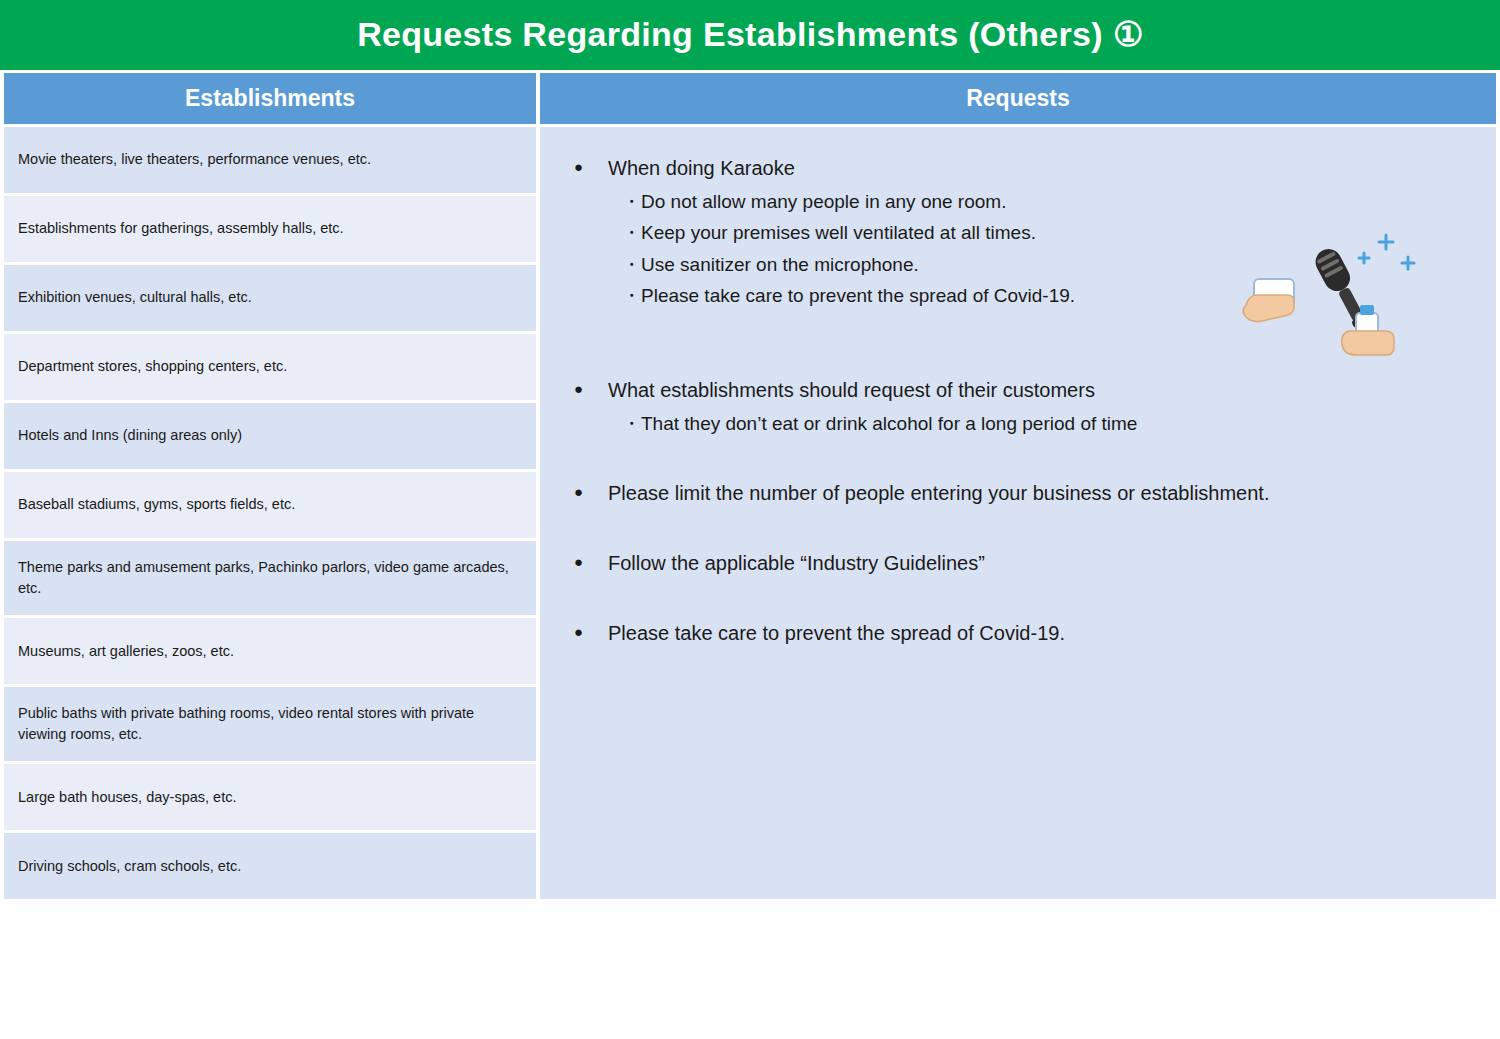Requests Regarding Establishments (Others) ①
| Establishments | Requests |
| --- | --- |
| Movie theaters, live theaters, performance venues, etc. | When doing Karaoke ・Do not allow many people in any one room. ・Keep your premises well ventilated at all times. ・Use sanitizer on the microphone. ・Please take care to prevent the spread of Covid-19. What establishments should request of their customers ・That they don’t eat or drink alcohol for a long period of time Please limit the number of people entering your business or establishment. Follow the applicable “Industry Guidelines” Please take care to prevent the spread of Covid-19. |
| Establishments for gatherings, assembly halls, etc. |
| Exhibition venues, cultural halls, etc. |
| Department stores, shopping centers, etc. |
| Hotels and Inns (dining areas only) |
| Baseball stadiums, gyms, sports fields, etc. |
| Theme parks and amusement parks, Pachinko parlors, video game arcades, etc. |
| Museums, art galleries, zoos, etc. |
| Public baths with private bathing rooms, video rental stores with private viewing rooms, etc. |
| Large bath houses, day-spas, etc. |
| Driving schools, cram schools, etc. |